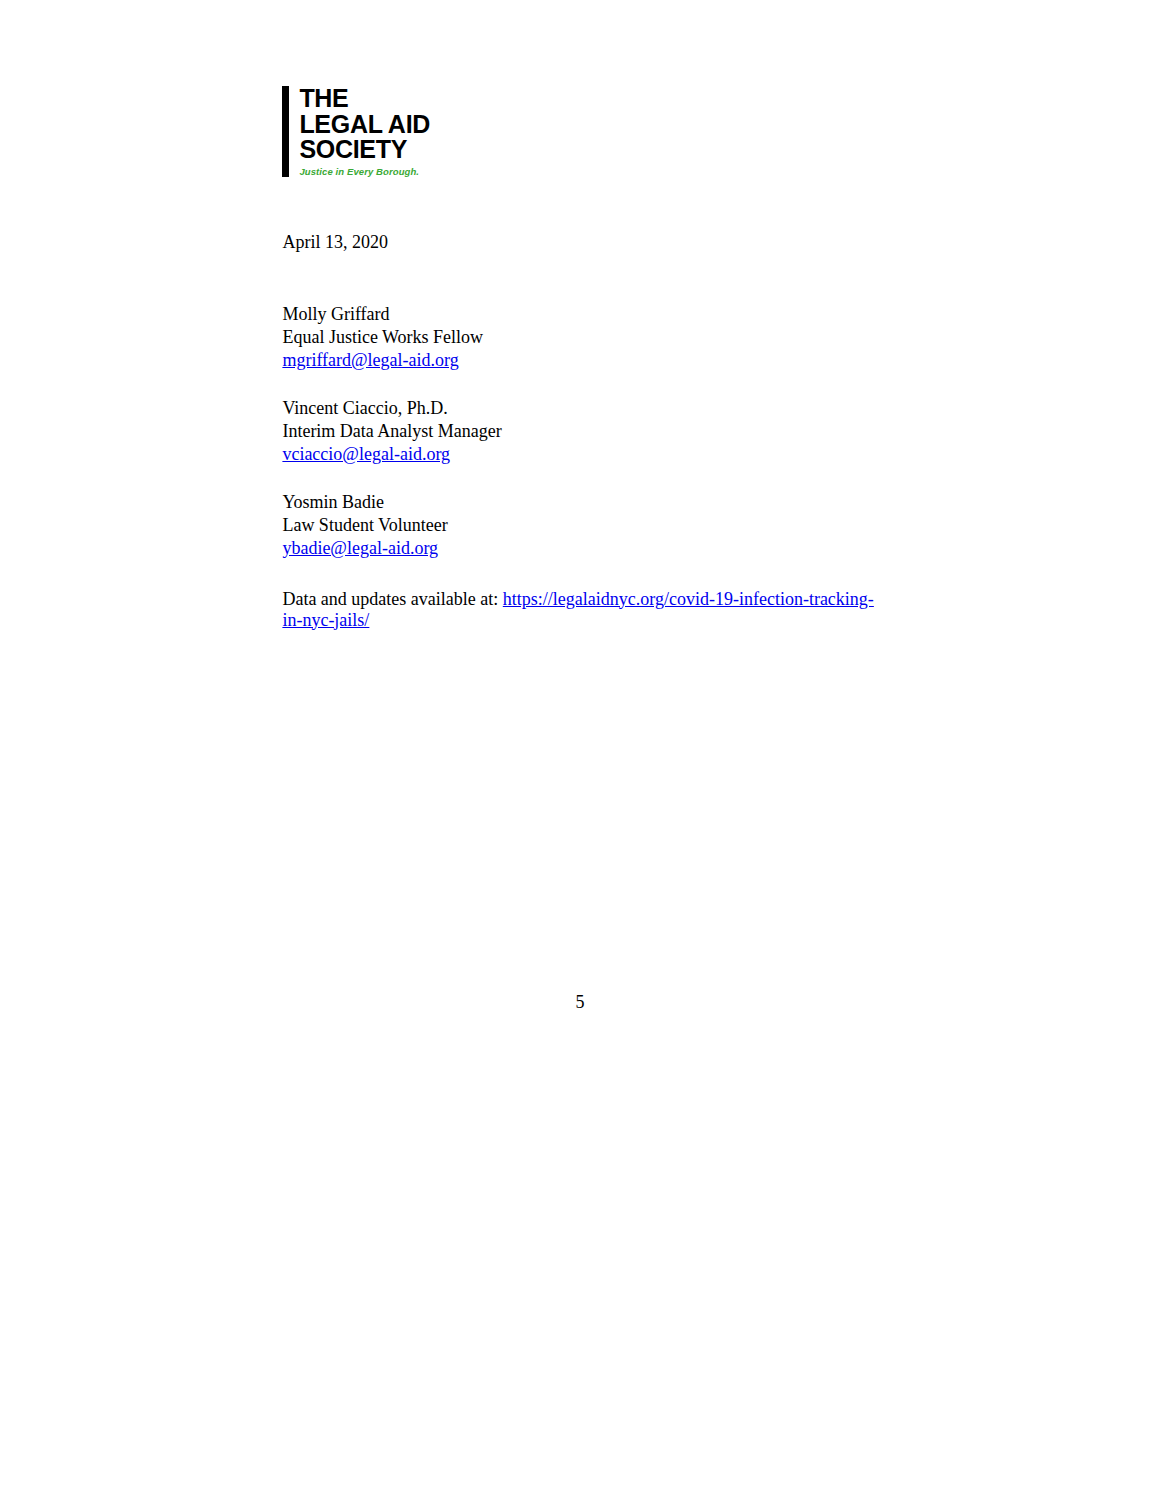THE LEGAL AID SOCIETY Justice in Every Borough.
April 13, 2020
Molly Griffard Equal Justice Works Fellow mgriffard@legal-aid.org
Vincent Ciaccio, Ph.D. Interim Data Analyst Manager vciaccio@legal-aid.org
Yosmin Badie Law Student Volunteer ybadie@legal-aid.org
Data and updates available at: https://legalaidnyc.org/covid-19-infection-tracking-in-nyc-jails/
5